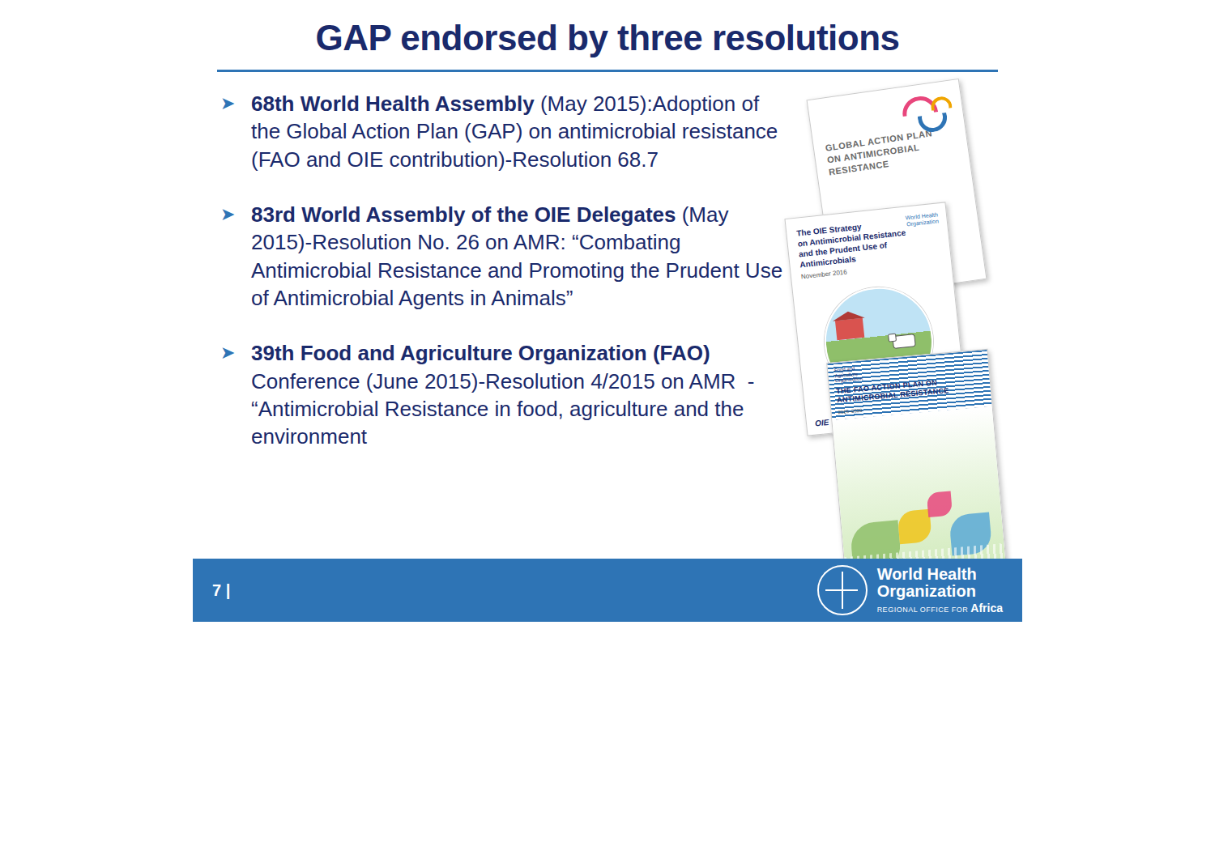GAP endorsed by three resolutions
68th World Health Assembly (May 2015):Adoption of the Global Action Plan (GAP) on antimicrobial resistance (FAO and OIE contribution)-Resolution 68.7
83rd World Assembly of the OIE Delegates (May 2015)-Resolution No. 26 on AMR: “Combating Antimicrobial Resistance and Promoting the Prudent Use of Antimicrobial Agents in Animals”
39th Food and Agriculture Organization (FAO) Conference (June 2015)-Resolution 4/2015 on AMR - “Antimicrobial Resistance in food, agriculture and the environment
GLOBAL ACTION PLAN
ON ANTIMICROBIAL
RESISTANCE
World Health
Organization
The OIE Strategy
on Antimicrobial Resistance
and the Prudent Use of Antimicrobials
November 2016
OIE
Food and
Agriculture
Organization
THE FAO ACTION PLAN ON
ANTIMICROBIAL RESISTANCE
2016–2020
7 |
World Health
Organization
REGIONAL OFFICE FOR Africa